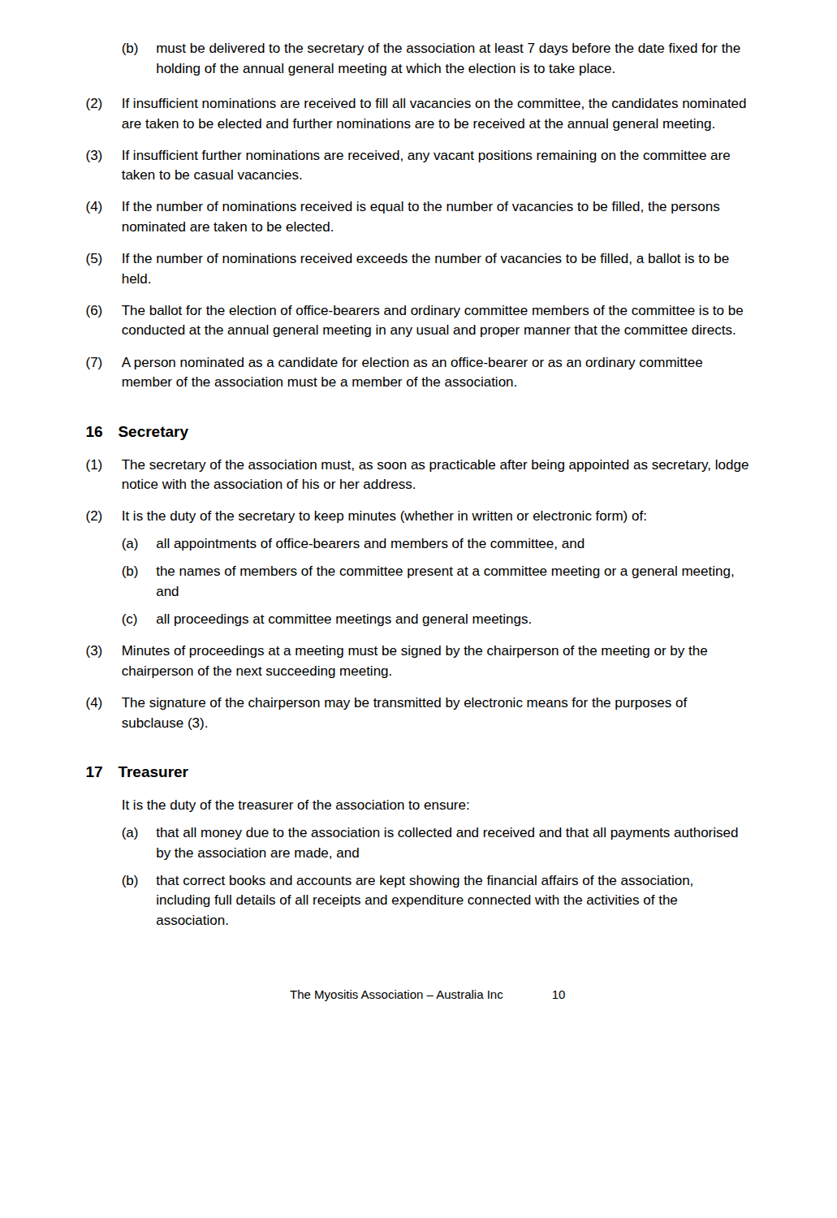(b) must be delivered to the secretary of the association at least 7 days before the date fixed for the holding of the annual general meeting at which the election is to take place.
(2) If insufficient nominations are received to fill all vacancies on the committee, the candidates nominated are taken to be elected and further nominations are to be received at the annual general meeting.
(3) If insufficient further nominations are received, any vacant positions remaining on the committee are taken to be casual vacancies.
(4) If the number of nominations received is equal to the number of vacancies to be filled, the persons nominated are taken to be elected.
(5) If the number of nominations received exceeds the number of vacancies to be filled, a ballot is to be held.
(6) The ballot for the election of office-bearers and ordinary committee members of the committee is to be conducted at the annual general meeting in any usual and proper manner that the committee directs.
(7) A person nominated as a candidate for election as an office-bearer or as an ordinary committee member of the association must be a member of the association.
16 Secretary
(1) The secretary of the association must, as soon as practicable after being appointed as secretary, lodge notice with the association of his or her address.
(2) It is the duty of the secretary to keep minutes (whether in written or electronic form) of:
(a) all appointments of office-bearers and members of the committee, and
(b) the names of members of the committee present at a committee meeting or a general meeting, and
(c) all proceedings at committee meetings and general meetings.
(3) Minutes of proceedings at a meeting must be signed by the chairperson of the meeting or by the chairperson of the next succeeding meeting.
(4) The signature of the chairperson may be transmitted by electronic means for the purposes of subclause (3).
17 Treasurer
It is the duty of the treasurer of the association to ensure:
(a) that all money due to the association is collected and received and that all payments authorised by the association are made, and
(b) that correct books and accounts are kept showing the financial affairs of the association, including full details of all receipts and expenditure connected with the activities of the association.
The Myositis Association – Australia Inc 10